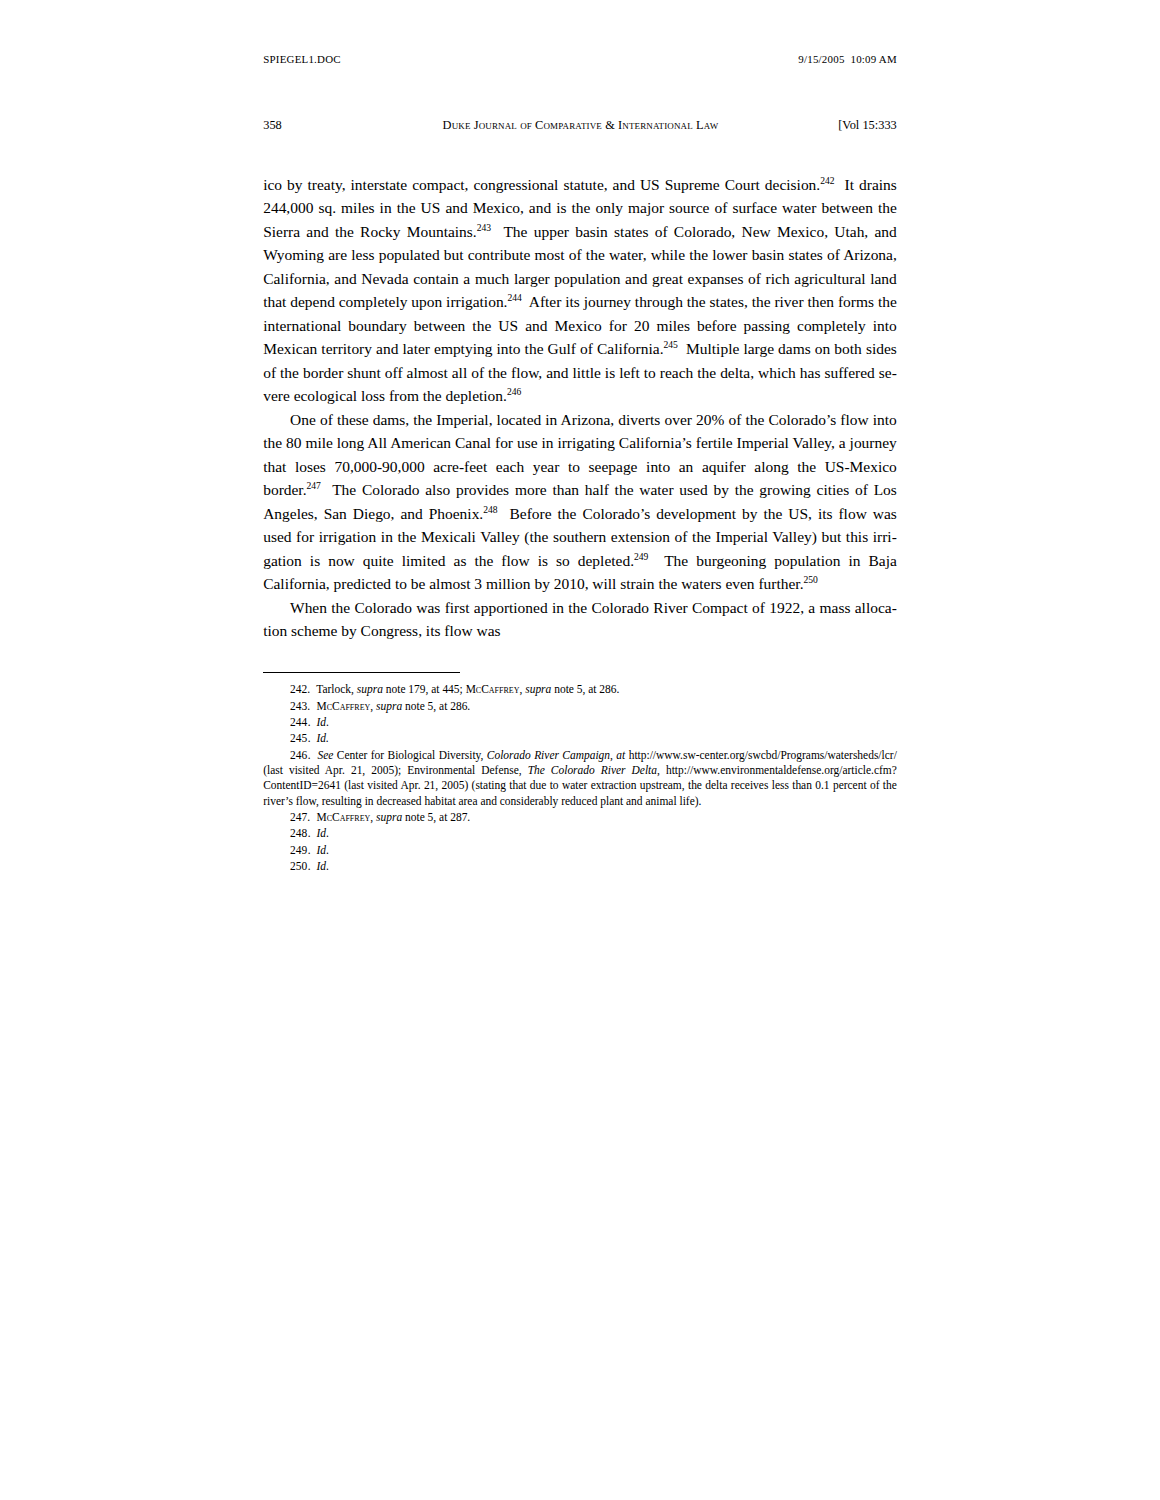Spiegel1.doc
9/15/2005 10:09 AM
358
Duke Journal of Comparative & International Law
[Vol 15:333
ico by treaty, interstate compact, congressional statute, and US Supreme Court decision.242 It drains 244,000 sq. miles in the US and Mexico, and is the only major source of surface water between the Sierra and the Rocky Mountains.243 The upper basin states of Colorado, New Mexico, Utah, and Wyoming are less populated but contribute most of the water, while the lower basin states of Arizona, California, and Nevada contain a much larger population and great expanses of rich agricultural land that depend completely upon irrigation.244 After its journey through the states, the river then forms the international boundary between the US and Mexico for 20 miles before passing completely into Mexican territory and later emptying into the Gulf of California.245 Multiple large dams on both sides of the border shunt off almost all of the flow, and little is left to reach the delta, which has suffered severe ecological loss from the depletion.246
One of these dams, the Imperial, located in Arizona, diverts over 20% of the Colorado’s flow into the 80 mile long All American Canal for use in irrigating California’s fertile Imperial Valley, a journey that loses 70,000-90,000 acre-feet each year to seepage into an aquifer along the US-Mexico border.247 The Colorado also provides more than half the water used by the growing cities of Los Angeles, San Diego, and Phoenix.248 Before the Colorado’s development by the US, its flow was used for irrigation in the Mexicali Valley (the southern extension of the Imperial Valley) but this irrigation is now quite limited as the flow is so depleted.249 The burgeoning population in Baja California, predicted to be almost 3 million by 2010, will strain the waters even further.250
When the Colorado was first apportioned in the Colorado River Compact of 1922, a mass allocation scheme by Congress, its flow was
242. Tarlock, supra note 179, at 445; McCaffrey, supra note 5, at 286.
243. McCaffrey, supra note 5, at 286.
244. Id.
245. Id.
246. See Center for Biological Diversity, Colorado River Campaign, at http://www.sw-center.org/swcbd/Programs/watersheds/lcr/ (last visited Apr. 21, 2005); Environmental Defense, The Colorado River Delta, http://www.environmentaldefense.org/article.cfm?ContentID=2641 (last visited Apr. 21, 2005) (stating that due to water extraction upstream, the delta receives less than 0.1 percent of the river’s flow, resulting in decreased habitat area and considerably reduced plant and animal life).
247. McCaffrey, supra note 5, at 287.
248. Id.
249. Id.
250. Id.